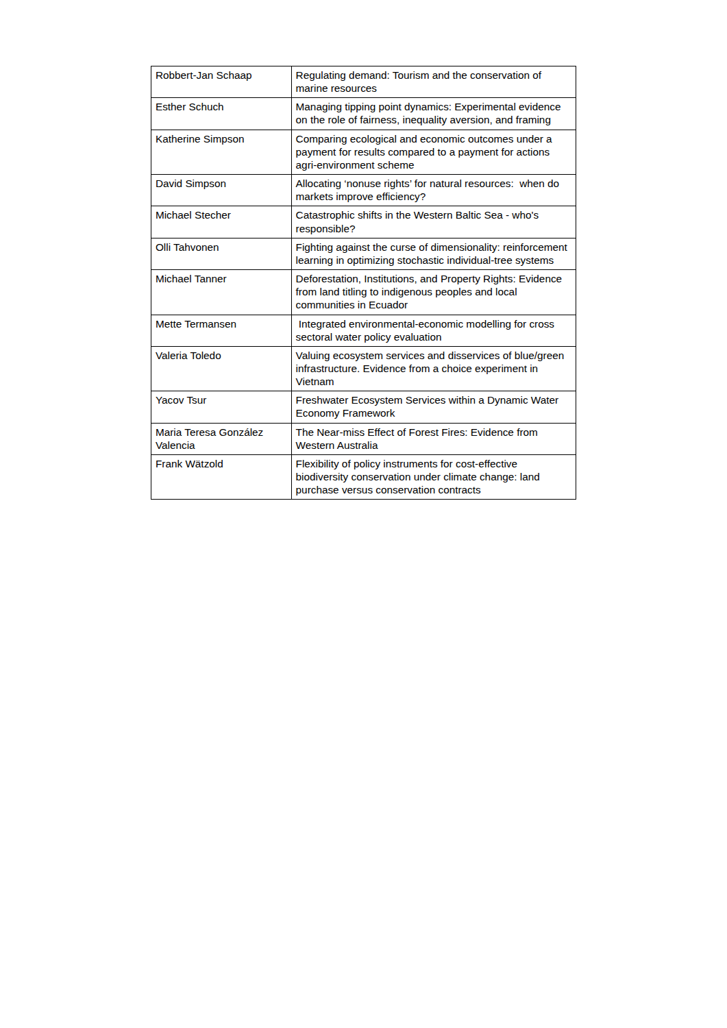| Robbert-Jan Schaap | Regulating demand: Tourism and the conservation of marine resources |
| Esther Schuch | Managing tipping point dynamics: Experimental evidence on the role of fairness, inequality aversion, and framing |
| Katherine Simpson | Comparing ecological and economic outcomes under a payment for results compared to a payment for actions agri-environment scheme |
| David Simpson | Allocating ‘nonuse rights’ for natural resources: when do markets improve efficiency? |
| Michael Stecher | Catastrophic shifts in the Western Baltic Sea - who's responsible? |
| Olli Tahvonen | Fighting against the curse of dimensionality: reinforcement learning in optimizing stochastic individual-tree systems |
| Michael Tanner | Deforestation, Institutions, and Property Rights: Evidence from land titling to indigenous peoples and local communities in Ecuador |
| Mette Termansen | Integrated environmental-economic modelling for cross sectoral water policy evaluation |
| Valeria Toledo | Valuing ecosystem services and disservices of blue/green infrastructure. Evidence from a choice experiment in Vietnam |
| Yacov Tsur | Freshwater Ecosystem Services within a Dynamic Water Economy Framework |
| Maria Teresa González Valencia | The Near-miss Effect of Forest Fires: Evidence from Western Australia |
| Frank Wätzold | Flexibility of policy instruments for cost-effective biodiversity conservation under climate change: land purchase versus conservation contracts |